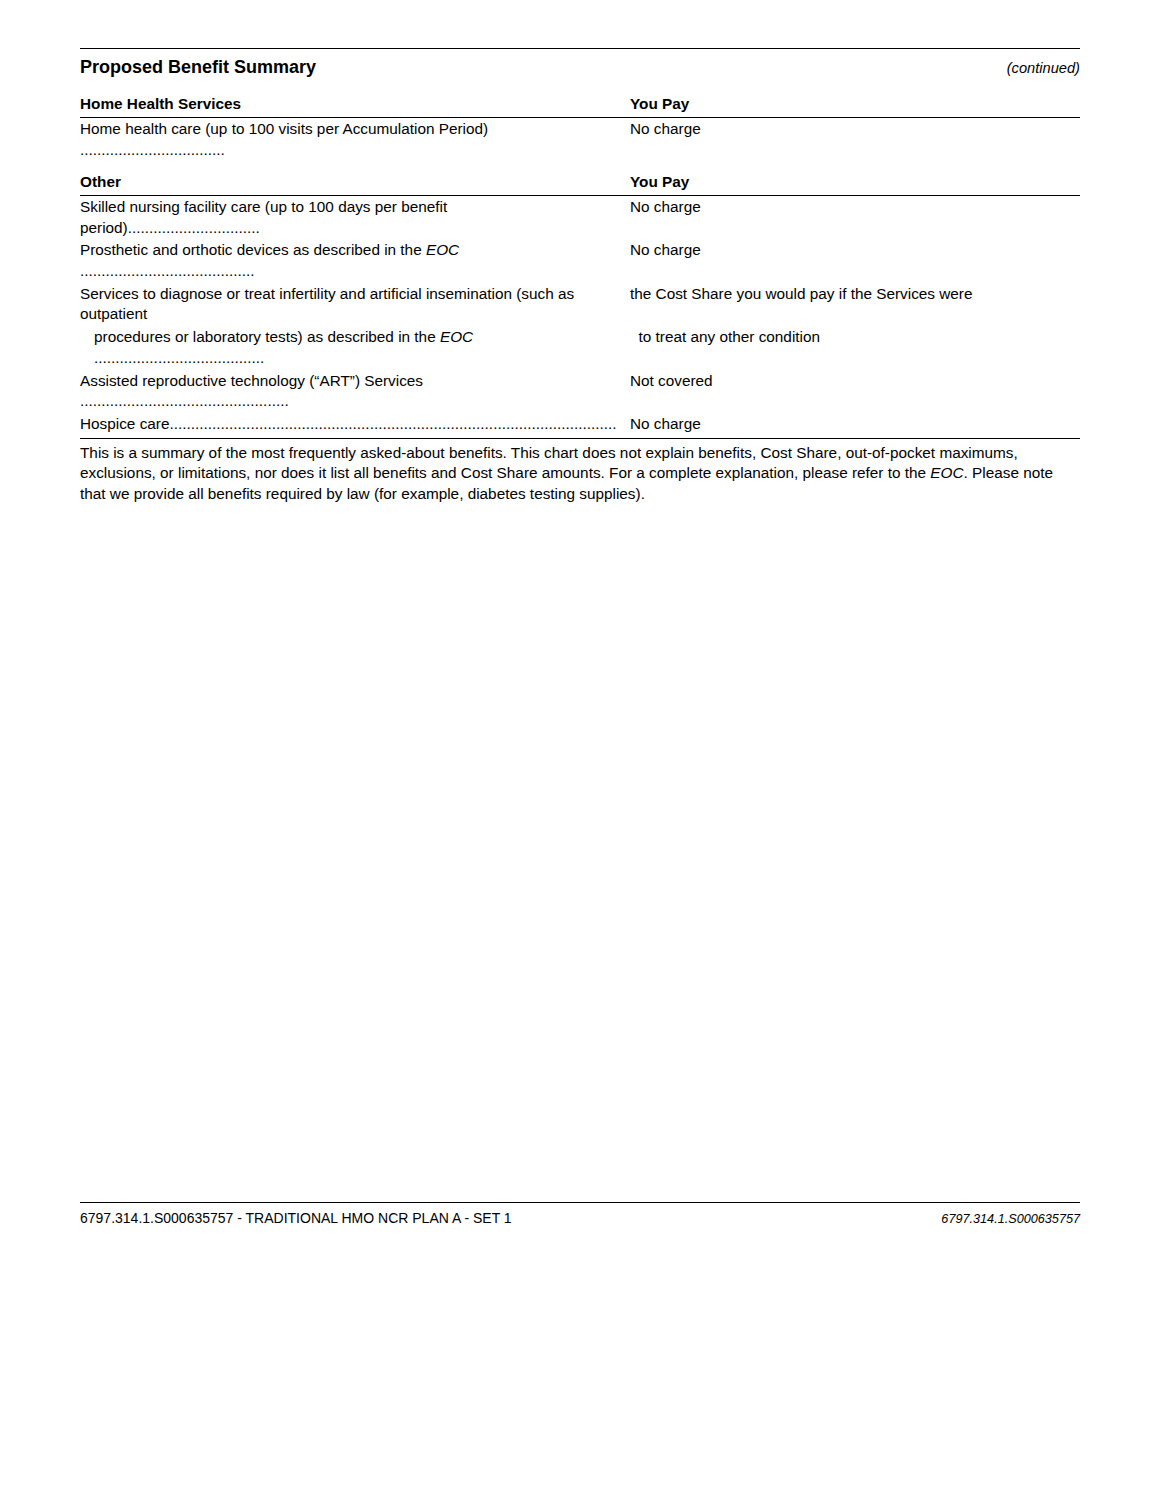Proposed Benefit Summary
(continued)
| Home Health Services | You Pay |
| --- | --- |
| Home health care (up to 100 visits per Accumulation Period) .................................. | No charge |
| Other | You Pay |
| --- | --- |
| Skilled nursing facility care (up to 100 days per benefit period) ............................... | No charge |
| Prosthetic and orthotic devices as described in the EOC ......................................... | No charge |
| Services to diagnose or treat infertility and artificial insemination (such as outpatient | the Cost Share you would pay if the Services were |
| procedures or laboratory tests) as described in the EOC ........................................ | to treat any other condition |
| Assisted reproductive technology (“ART”) Services ................................................. | Not covered |
| Hospice care ......................................................................................................... | No charge |
This is a summary of the most frequently asked-about benefits. This chart does not explain benefits, Cost Share, out-of-pocket maximums, exclusions, or limitations, nor does it list all benefits and Cost Share amounts. For a complete explanation, please refer to the EOC. Please note that we provide all benefits required by law (for example, diabetes testing supplies).
6797.314.1.S000635757 - TRADITIONAL HMO NCR PLAN A - SET 1
6797.314.1.S000635757